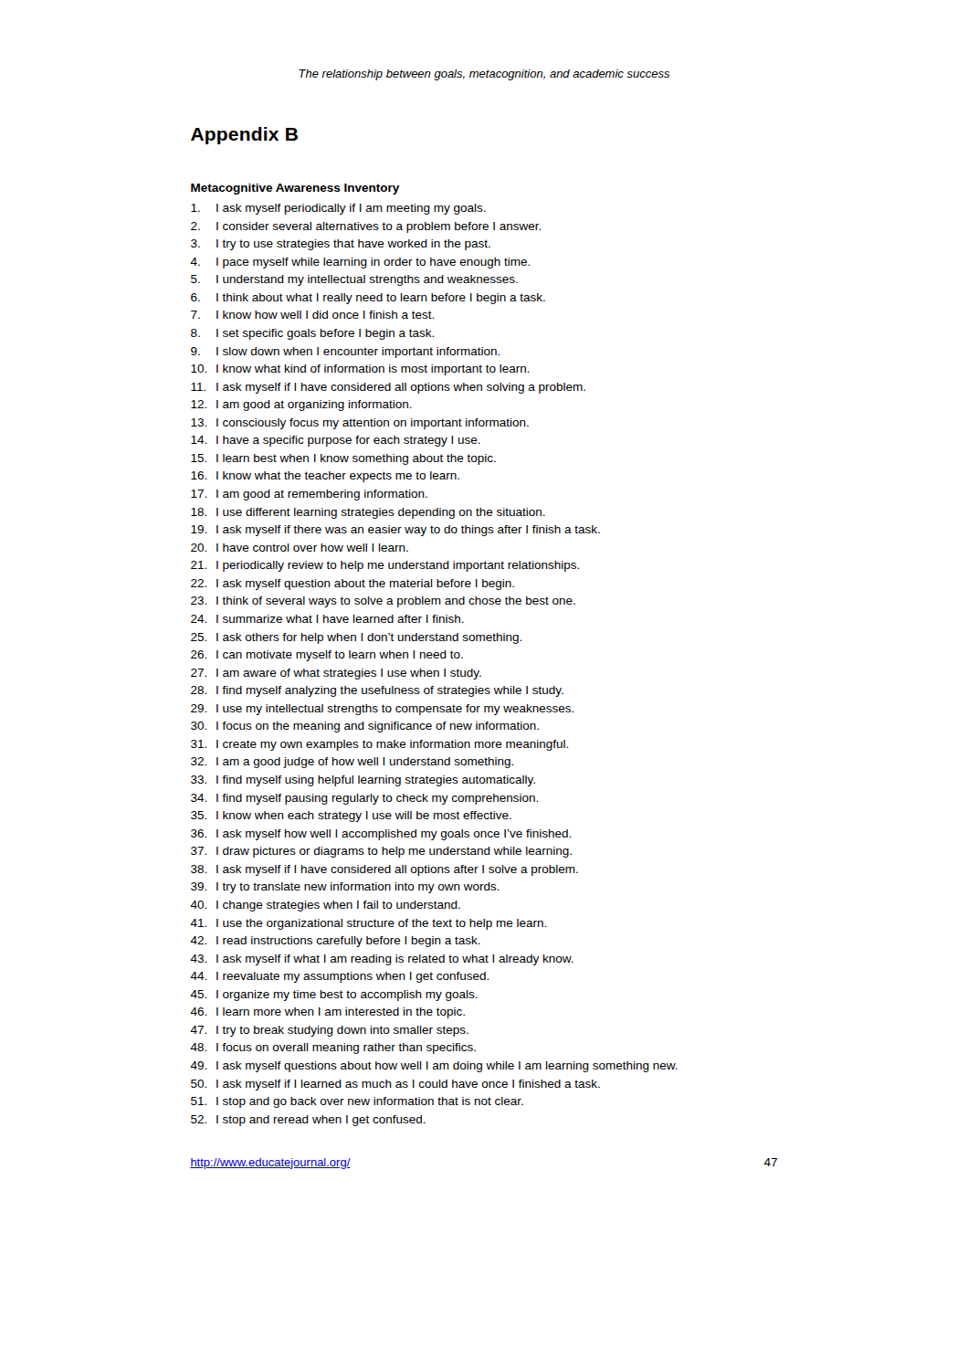The relationship between goals, metacognition, and academic success
Appendix B
Metacognitive Awareness Inventory
1. I ask myself periodically if I am meeting my goals.
2. I consider several alternatives to a problem before I answer.
3. I try to use strategies that have worked in the past.
4. I pace myself while learning in order to have enough time.
5. I understand my intellectual strengths and weaknesses.
6. I think about what I really need to learn before I begin a task.
7. I know how well I did once I finish a test.
8. I set specific goals before I begin a task.
9. I slow down when I encounter important information.
10. I know what kind of information is most important to learn.
11. I ask myself if I have considered all options when solving a problem.
12. I am good at organizing information.
13. I consciously focus my attention on important information.
14. I have a specific purpose for each strategy I use.
15. I learn best when I know something about the topic.
16. I know what the teacher expects me to learn.
17. I am good at remembering information.
18. I use different learning strategies depending on the situation.
19. I ask myself if there was an easier way to do things after I finish a task.
20. I have control over how well I learn.
21. I periodically review to help me understand important relationships.
22. I ask myself question about the material before I begin.
23. I think of several ways to solve a problem and chose the best one.
24. I summarize what I have learned after I finish.
25. I ask others for help when I don’t understand something.
26. I can motivate myself to learn when I need to.
27. I am aware of what strategies I use when I study.
28. I find myself analyzing the usefulness of strategies while I study.
29. I use my intellectual strengths to compensate for my weaknesses.
30. I focus on the meaning and significance of new information.
31. I create my own examples to make information more meaningful.
32. I am a good judge of how well I understand something.
33. I find myself using helpful learning strategies automatically.
34. I find myself pausing regularly to check my comprehension.
35. I know when each strategy I use will be most effective.
36. I ask myself how well I accomplished my goals once I’ve finished.
37. I draw pictures or diagrams to help me understand while learning.
38. I ask myself if I have considered all options after I solve a problem.
39. I try to translate new information into my own words.
40. I change strategies when I fail to understand.
41. I use the organizational structure of the text to help me learn.
42. I read instructions carefully before I begin a task.
43. I ask myself if what I am reading is related to what I already know.
44. I reevaluate my assumptions when I get confused.
45. I organize my time best to accomplish my goals.
46. I learn more when I am interested in the topic.
47. I try to break studying down into smaller steps.
48. I focus on overall meaning rather than specifics.
49. I ask myself questions about how well I am doing while I am learning something new.
50. I ask myself if I learned as much as I could have once I finished a task.
51. I stop and go back over new information that is not clear.
52. I stop and reread when I get confused.
http://www.educatejournal.org/ 47